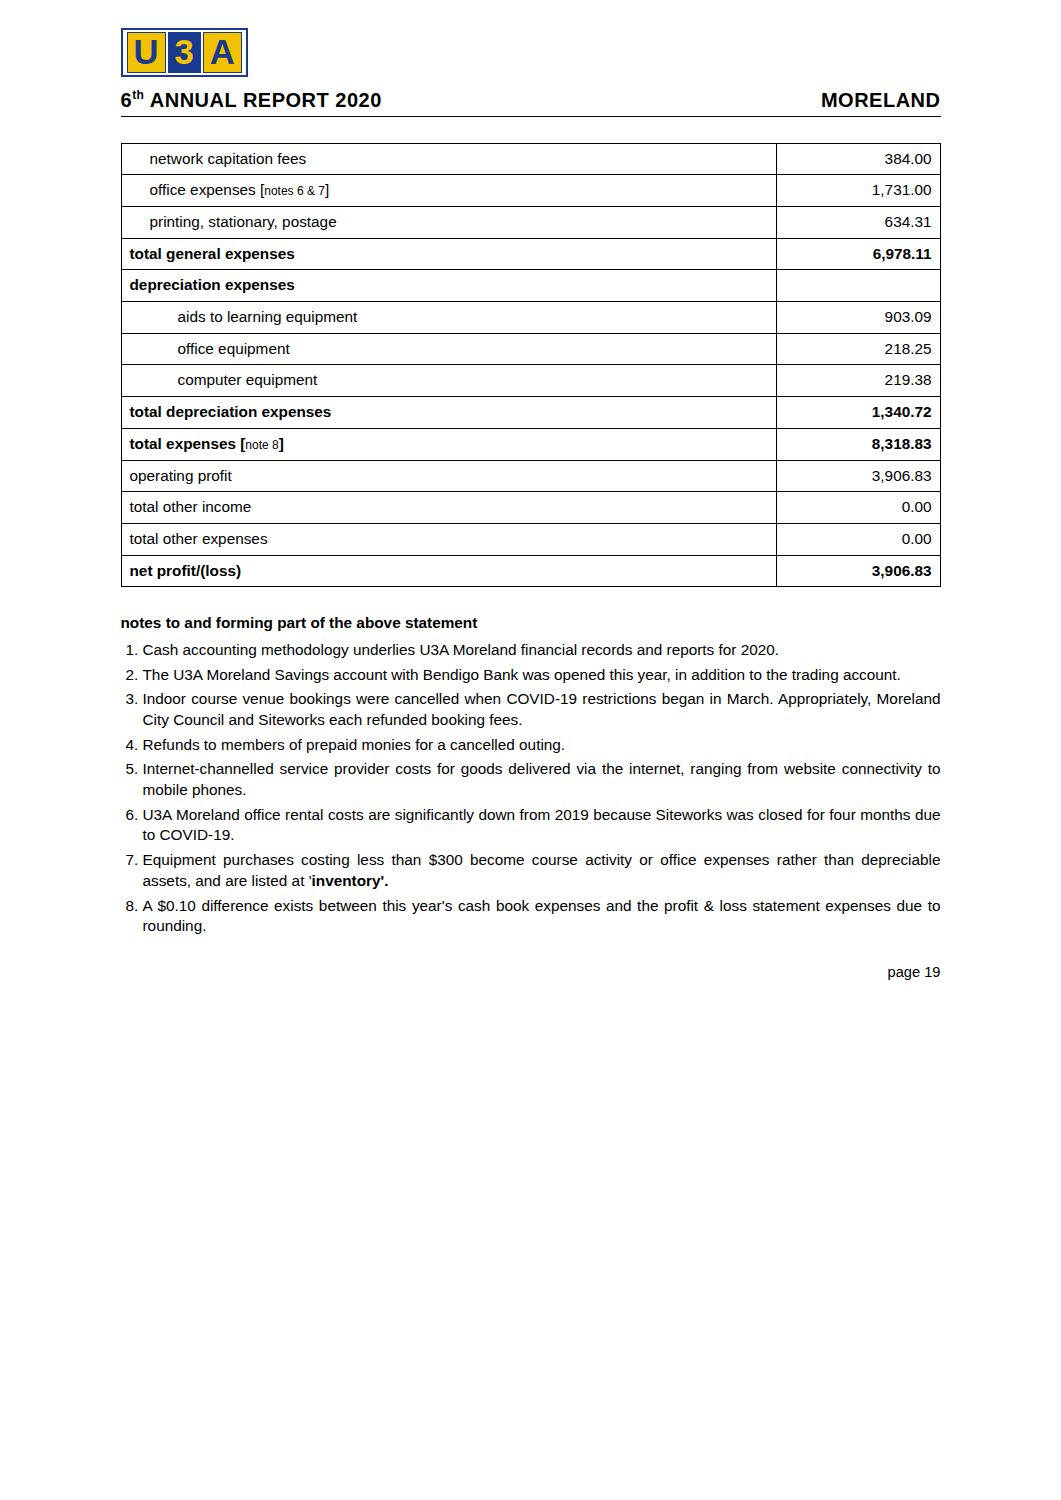U 3 A
6th ANNUAL REPORT 2020
MORELAND
| network capitation fees | 384.00 |
| office expenses [ notes 6 & 7 ] | 1,731.00 |
| printing, stationary, postage | 634.31 |
| total general expenses | 6,978.11 |
| depreciation expenses | |
| aids to learning equipment | 903.09 |
| office equipment | 218.25 |
| computer equipment | 219.38 |
| total depreciation expenses | 1,340.72 |
| total expenses [ note 8 ] | 8,318.83 |
| operating profit | 3,906.83 |
| total other income | 0.00 |
| total other expenses | 0.00 |
| net profit/(loss) | 3,906.83 |
notes to and forming part of the above statement
Cash accounting methodology underlies U3A Moreland financial records and reports for 2020.
The U3A Moreland Savings account with Bendigo Bank was opened this year, in addition to the trading account.
Indoor course venue bookings were cancelled when COVID-19 restrictions began in March. Appropriately, Moreland City Council and Siteworks each refunded booking fees.
Refunds to members of prepaid monies for a cancelled outing.
Internet-channelled service provider costs for goods delivered via the internet, ranging from website connectivity to mobile phones.
U3A Moreland office rental costs are significantly down from 2019 because Siteworks was closed for four months due to COVID-19.
Equipment purchases costing less than $300 become course activity or office expenses rather than depreciable assets, and are listed at 'inventory'.
A $0.10 difference exists between this year's cash book expenses and the profit & loss statement expenses due to rounding.
page 19